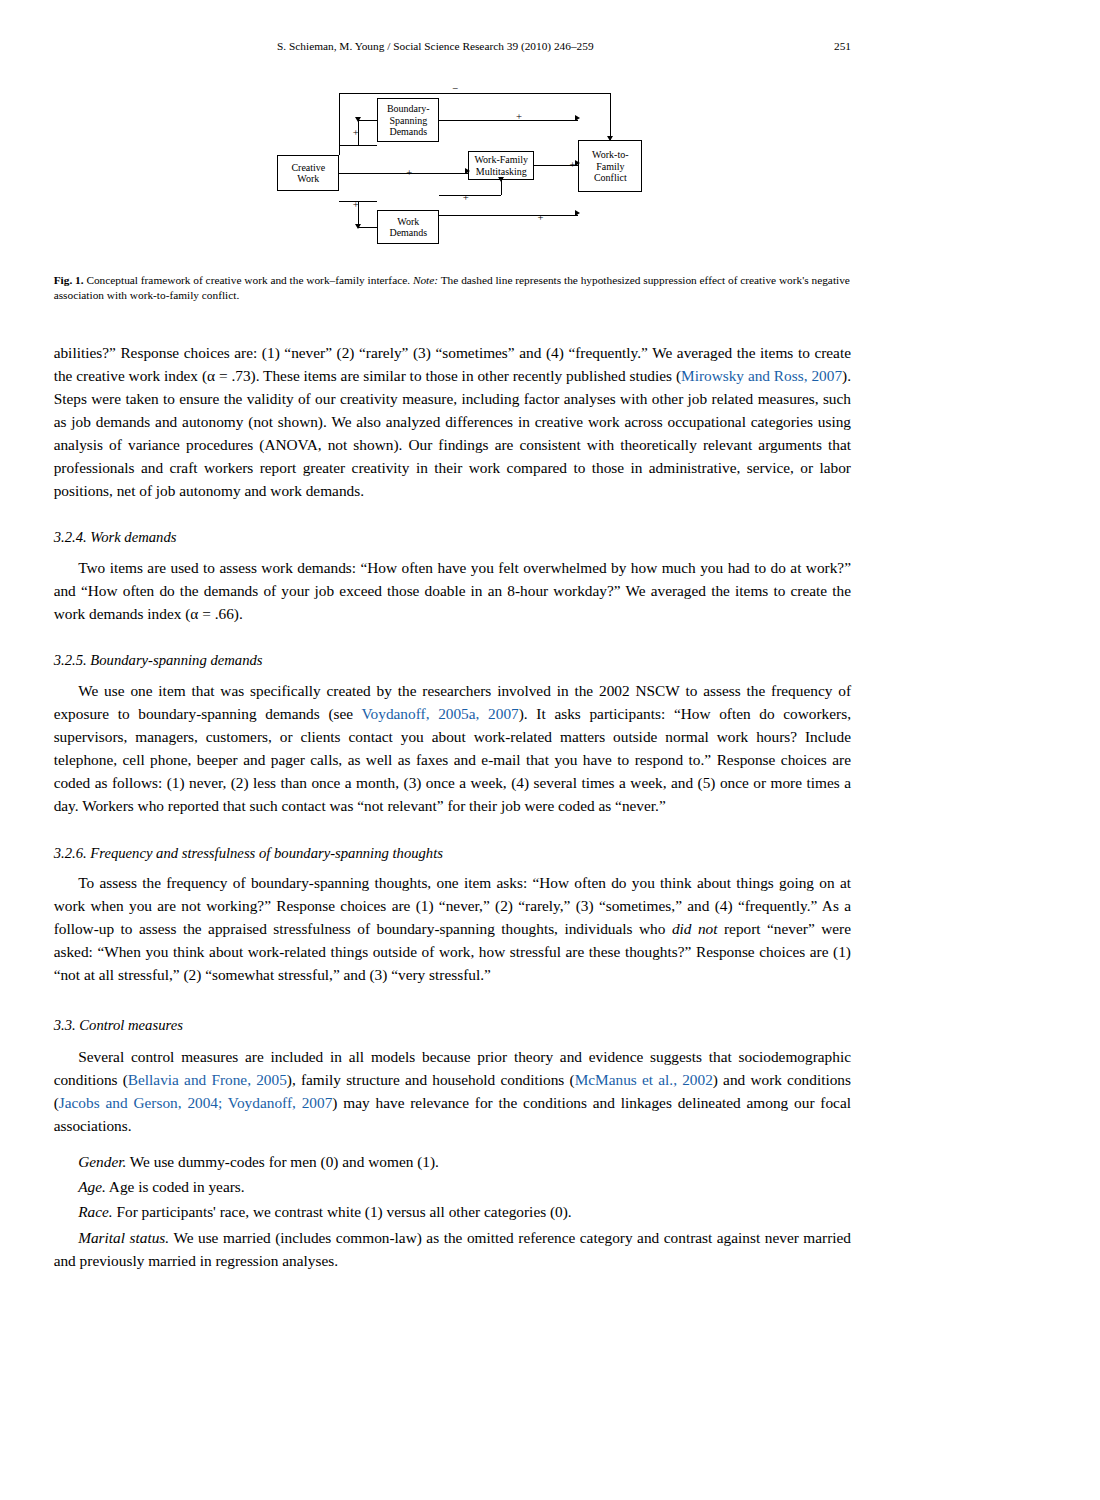S. Schieman, M. Young / Social Science Research 39 (2010) 246–259
251
Creative
Work
Boundary-
Spanning
Demands
Work-Family
Multitasking
Work
Demands
Work-to-
Family
Conflict
−
+
+
+
+
+
+
+
Fig. 1. Conceptual framework of creative work and the work–family interface. Note: The dashed line represents the hypothesized suppression effect of creative work's negative association with work-to-family conflict.
abilities?” Response choices are: (1) “never” (2) “rarely” (3) “sometimes” and (4) “frequently.” We averaged the items to create the creative work index (α = .73). These items are similar to those in other recently published studies (Mirowsky and Ross, 2007). Steps were taken to ensure the validity of our creativity measure, including factor analyses with other job related measures, such as job demands and autonomy (not shown). We also analyzed differences in creative work across occupational categories using analysis of variance procedures (ANOVA, not shown). Our findings are consistent with theoretically relevant arguments that professionals and craft workers report greater creativity in their work compared to those in administrative, service, or labor positions, net of job autonomy and work demands.
3.2.4. Work demands
Two items are used to assess work demands: “How often have you felt overwhelmed by how much you had to do at work?” and “How often do the demands of your job exceed those doable in an 8-hour workday?” We averaged the items to create the work demands index (α = .66).
3.2.5. Boundary-spanning demands
We use one item that was specifically created by the researchers involved in the 2002 NSCW to assess the frequency of exposure to boundary-spanning demands (see Voydanoff, 2005a, 2007). It asks participants: “How often do coworkers, supervisors, managers, customers, or clients contact you about work-related matters outside normal work hours? Include telephone, cell phone, beeper and pager calls, as well as faxes and e-mail that you have to respond to.” Response choices are coded as follows: (1) never, (2) less than once a month, (3) once a week, (4) several times a week, and (5) once or more times a day. Workers who reported that such contact was “not relevant” for their job were coded as “never.”
3.2.6. Frequency and stressfulness of boundary-spanning thoughts
To assess the frequency of boundary-spanning thoughts, one item asks: “How often do you think about things going on at work when you are not working?” Response choices are (1) “never,” (2) “rarely,” (3) “sometimes,” and (4) “frequently.” As a follow-up to assess the appraised stressfulness of boundary-spanning thoughts, individuals who did not report “never” were asked: “When you think about work-related things outside of work, how stressful are these thoughts?” Response choices are (1) “not at all stressful,” (2) “somewhat stressful,” and (3) “very stressful.”
3.3. Control measures
Several control measures are included in all models because prior theory and evidence suggests that sociodemographic conditions (Bellavia and Frone, 2005), family structure and household conditions (McManus et al., 2002) and work conditions (Jacobs and Gerson, 2004; Voydanoff, 2007) may have relevance for the conditions and linkages delineated among our focal associations.
Gender. We use dummy-codes for men (0) and women (1).
Age. Age is coded in years.
Race. For participants' race, we contrast white (1) versus all other categories (0).
Marital status. We use married (includes common-law) as the omitted reference category and contrast against never married and previously married in regression analyses.